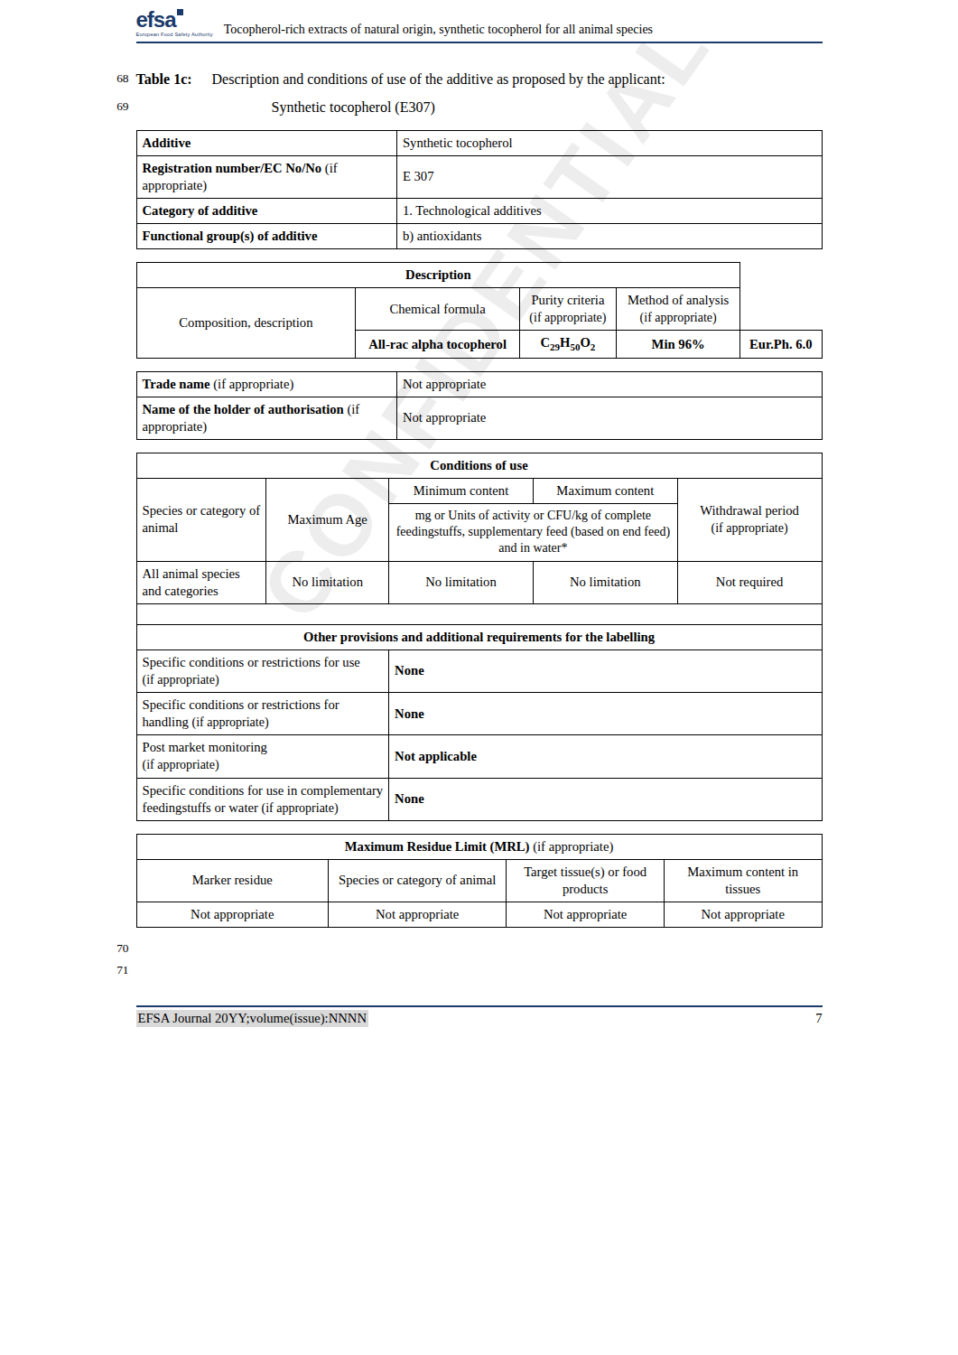CONFIDENTIAL
efsa
European Food Safety Authority
Tocopherol-rich extracts of natural origin, synthetic tocopherol for all animal species
68 Table 1c: Description and conditions of use of the additive as proposed by the applicant:
69 Synthetic tocopherol (E307)
| Additive | Synthetic tocopherol |
| Registration number/EC No/No (if appropriate) | E 307 |
| Category of additive | 1. Technological additives |
| Functional group(s) of additive | b) antioxidants |
| Description |
| Composition, description | Chemical formula | Purity criteria (if appropriate) | Method of analysis (if appropriate) |
| All-rac alpha tocopherol | C 29 H 50 O 2 | Min 96% | Eur.Ph. 6.0 |
| Trade name (if appropriate) | Not appropriate |
| Name of the holder of authorisation (if appropriate) | Not appropriate |
| Conditions of use |
| Species or category of animal | Maximum Age | Minimum content | Maximum content | Withdrawal period (if appropriate) |
| mg or Units of activity or CFU/kg of complete feedingstuffs, supplementary feed (based on end feed) and in water* |
| All animal species and categories | No limitation | No limitation | No limitation | Not required |
| Other provisions and additional requirements for the labelling |
| Specific conditions or restrictions for use (if appropriate) | None |
| Specific conditions or restrictions for handling (if appropriate) | None |
| Post market monitoring (if appropriate) | Not applicable |
| Specific conditions for use in complementary feedingstuffs or water (if appropriate) | None |
| Maximum Residue Limit (MRL) (if appropriate) |
| Marker residue | Species or category of animal | Target tissue(s) or food products | Maximum content in tissues |
| Not appropriate | Not appropriate | Not appropriate | Not appropriate |
70
71
EFSA Journal 20YY;volume(issue):NNNN
7